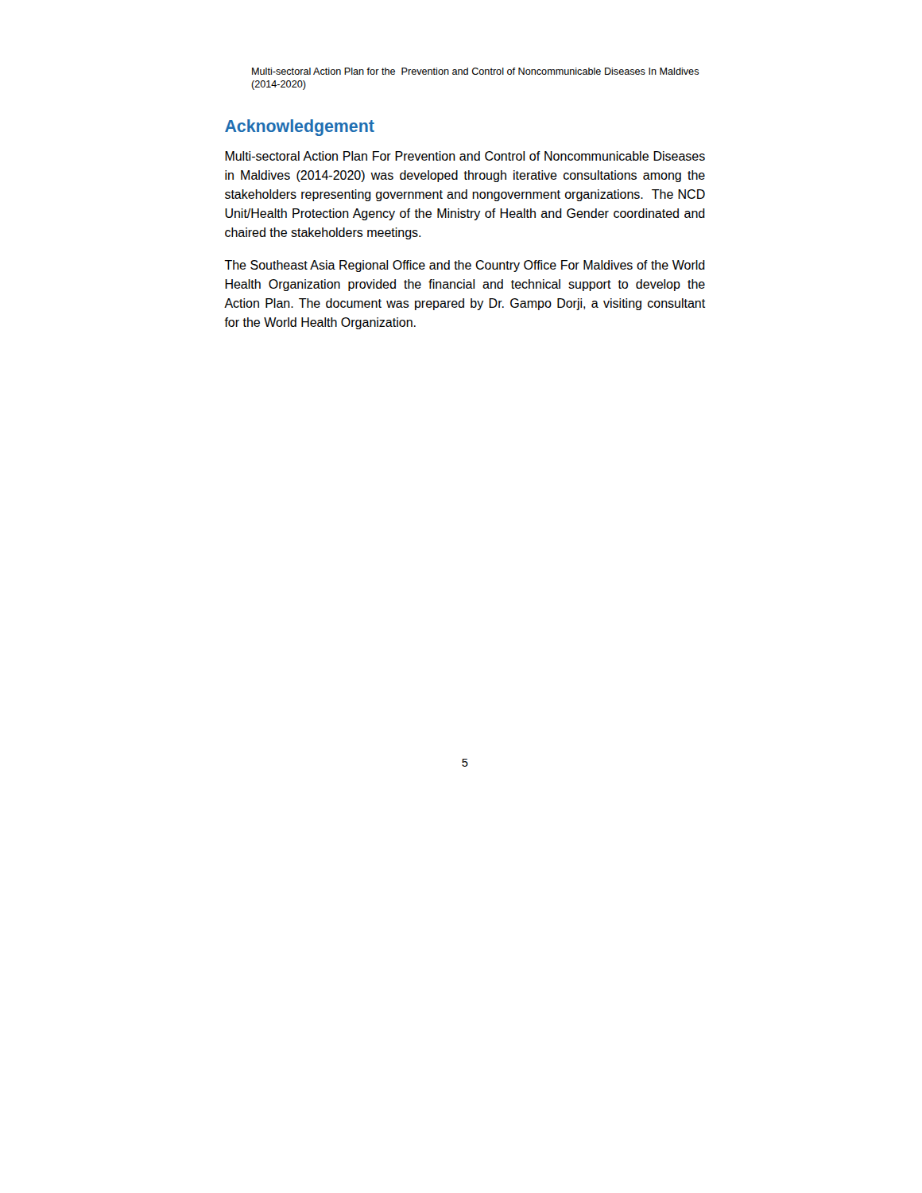Multi-sectoral Action Plan for the Prevention and Control of Noncommunicable Diseases In Maldives (2014-2020)
Acknowledgement
Multi-sectoral Action Plan For Prevention and Control of Noncommunicable Diseases in Maldives (2014-2020) was developed through iterative consultations among the stakeholders representing government and nongovernment organizations. The NCD Unit/Health Protection Agency of the Ministry of Health and Gender coordinated and chaired the stakeholders meetings.
The Southeast Asia Regional Office and the Country Office For Maldives of the World Health Organization provided the financial and technical support to develop the Action Plan. The document was prepared by Dr. Gampo Dorji, a visiting consultant for the World Health Organization.
5